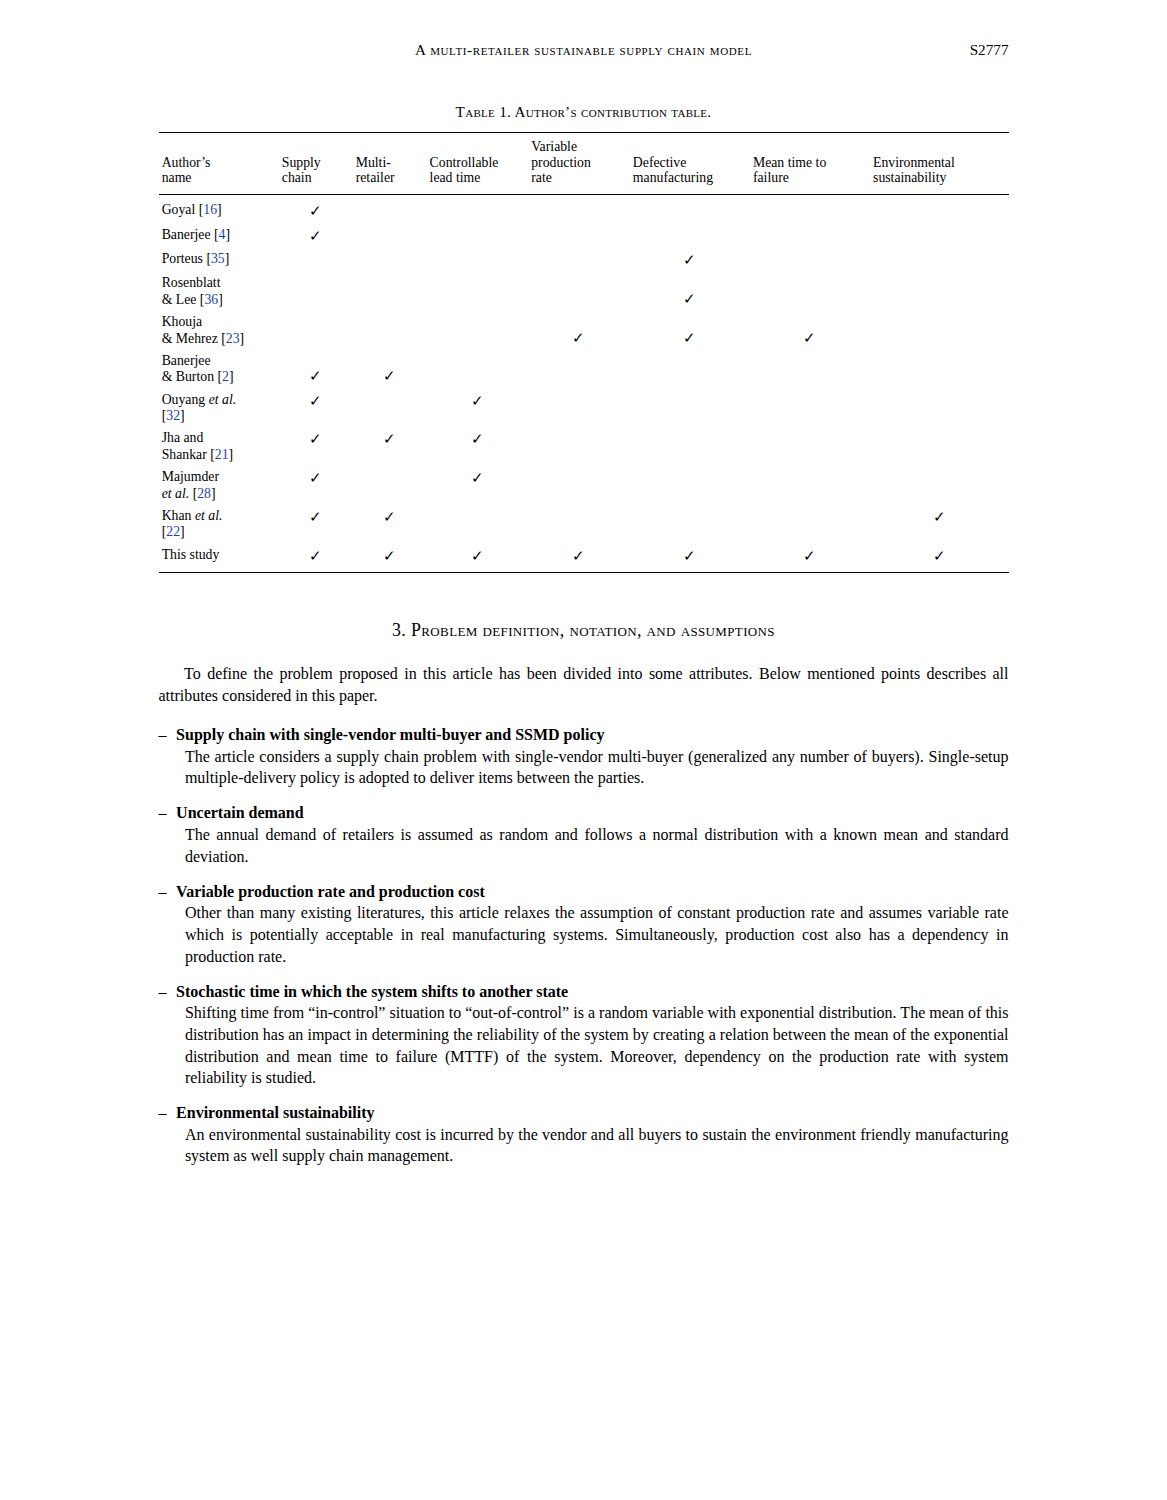A multi-retailer sustainable supply chain model S2777
Table 1. Author’s contribution table.
| Author’s name | Supply chain | Multi- retailer | Controllable lead time | Variable production rate | Defective manufacturing | Mean time to failure | Environmental sustainability |
| --- | --- | --- | --- | --- | --- | --- | --- |
| Goyal [ 16 ] | ✓ | | | | | | |
| Banerjee [ 4 ] | ✓ | | | | | | |
| Porteus [ 35 ] | | | | | ✓ | | |
| Rosenblatt & Lee [ 36 ] | | | | | ✓ | | |
| Khouja & Mehrez [ 23 ] | | | | ✓ | ✓ | ✓ | |
| Banerjee & Burton [ 2 ] | ✓ | ✓ | | | | | |
| Ouyang et al. [ 32 ] | ✓ | | ✓ | | | | |
| Jha and Shankar [ 21 ] | ✓ | ✓ | ✓ | | | | |
| Majumder et al. [ 28 ] | ✓ | | ✓ | | | | |
| Khan et al. [ 22 ] | ✓ | ✓ | | | | | ✓ |
| This study | ✓ | ✓ | ✓ | ✓ | ✓ | ✓ | ✓ |
3. Problem definition, notation, and assumptions
To define the problem proposed in this article has been divided into some attributes. Below mentioned points describes all attributes considered in this paper.
Supply chain with single-vendor multi-buyer and SSMD policy The article considers a supply chain problem with single-vendor multi-buyer (generalized any number of buyers). Single-setup multiple-delivery policy is adopted to deliver items between the parties.
Uncertain demand The annual demand of retailers is assumed as random and follows a normal distribution with a known mean and standard deviation.
Variable production rate and production cost Other than many existing literatures, this article relaxes the assumption of constant production rate and assumes variable rate which is potentially acceptable in real manufacturing systems. Simultaneously, production cost also has a dependency in production rate.
Stochastic time in which the system shifts to another state Shifting time from “in-control” situation to “out-of-control” is a random variable with exponential distribution. The mean of this distribution has an impact in determining the reliability of the system by creating a relation between the mean of the exponential distribution and mean time to failure (MTTF) of the system. Moreover, dependency on the production rate with system reliability is studied.
Environmental sustainability An environmental sustainability cost is incurred by the vendor and all buyers to sustain the environment friendly manufacturing system as well supply chain management.